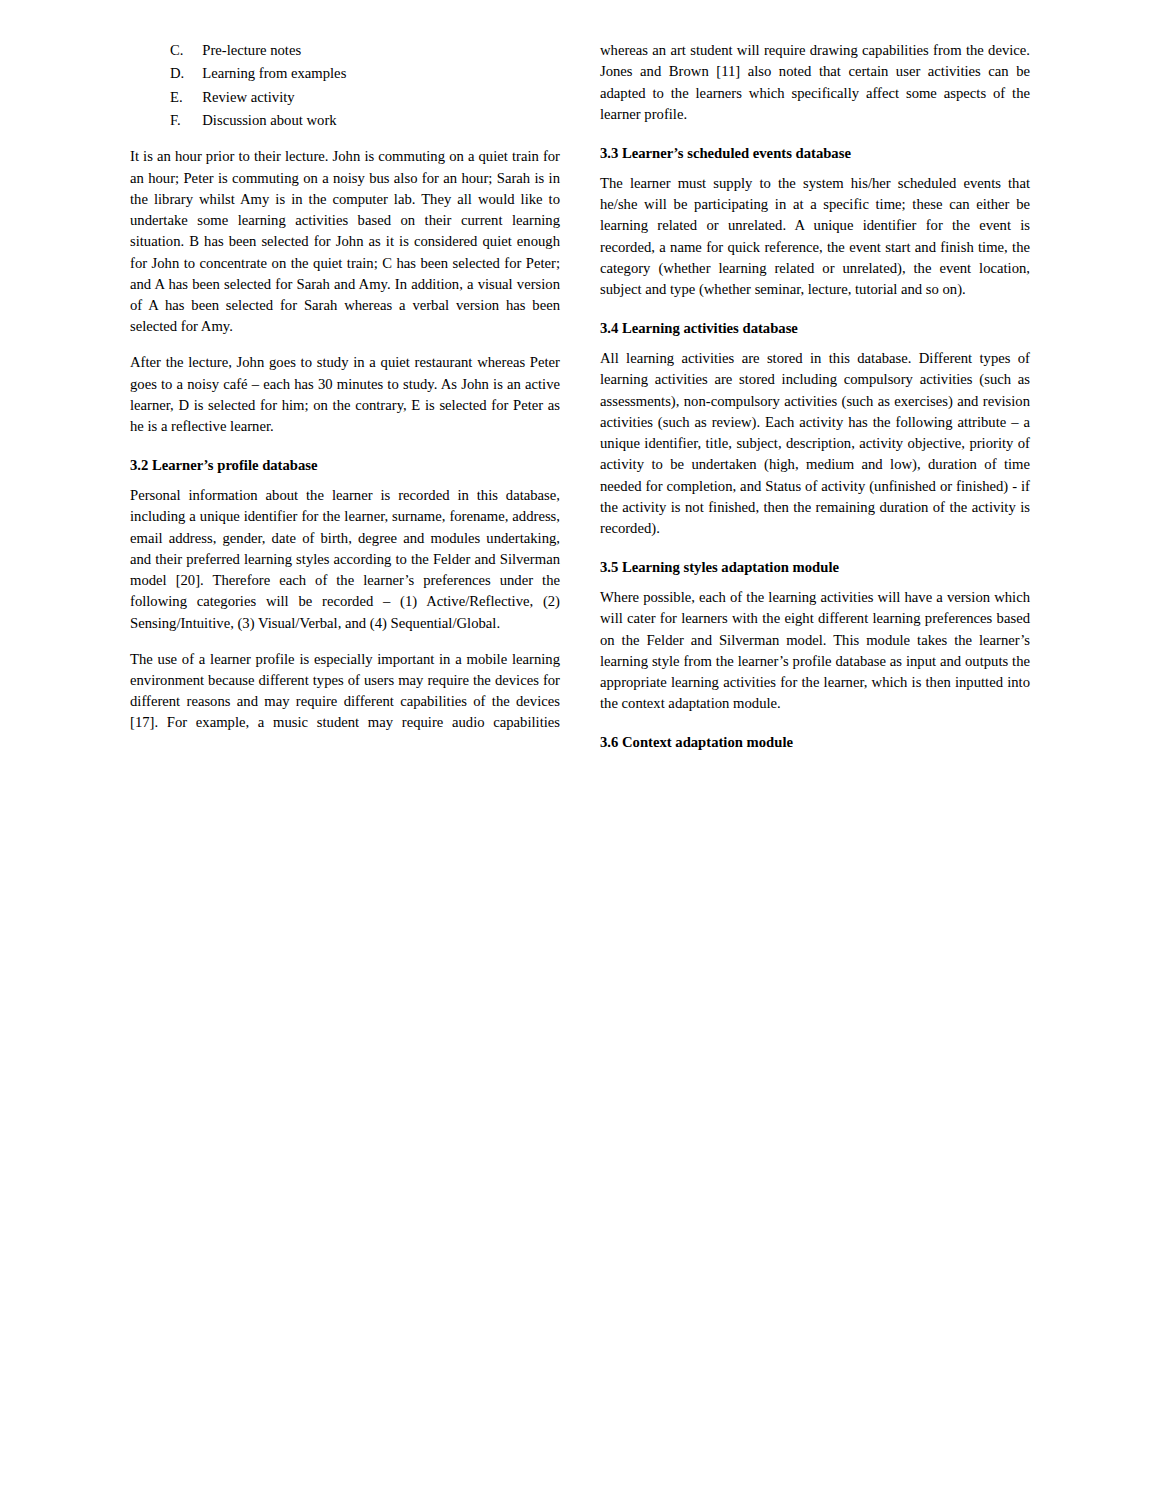C. Pre-lecture notes
D. Learning from examples
E. Review activity
F. Discussion about work
It is an hour prior to their lecture. John is commuting on a quiet train for an hour; Peter is commuting on a noisy bus also for an hour; Sarah is in the library whilst Amy is in the computer lab. They all would like to undertake some learning activities based on their current learning situation. B has been selected for John as it is considered quiet enough for John to concentrate on the quiet train; C has been selected for Peter; and A has been selected for Sarah and Amy. In addition, a visual version of A has been selected for Sarah whereas a verbal version has been selected for Amy.
After the lecture, John goes to study in a quiet restaurant whereas Peter goes to a noisy café – each has 30 minutes to study. As John is an active learner, D is selected for him; on the contrary, E is selected for Peter as he is a reflective learner.
3.2 Learner’s profile database
Personal information about the learner is recorded in this database, including a unique identifier for the learner, surname, forename, address, email address, gender, date of birth, degree and modules undertaking, and their preferred learning styles according to the Felder and Silverman model [20]. Therefore each of the learner’s preferences under the following categories will be recorded – (1) Active/Reflective, (2) Sensing/Intuitive, (3) Visual/Verbal, and (4) Sequential/Global.
The use of a learner profile is especially important in a mobile learning environment because different types of users may require the devices for different reasons and may require different capabilities of the devices [17]. For example, a music student may require audio capabilities whereas an art student will require drawing capabilities from the device. Jones and Brown [11] also noted that certain user activities can be adapted to the learners which specifically affect some aspects of the learner profile.
3.3 Learner’s scheduled events database
The learner must supply to the system his/her scheduled events that he/she will be participating in at a specific time; these can either be learning related or unrelated. A unique identifier for the event is recorded, a name for quick reference, the event start and finish time, the category (whether learning related or unrelated), the event location, subject and type (whether seminar, lecture, tutorial and so on).
3.4 Learning activities database
All learning activities are stored in this database. Different types of learning activities are stored including compulsory activities (such as assessments), non-compulsory activities (such as exercises) and revision activities (such as review). Each activity has the following attribute – a unique identifier, title, subject, description, activity objective, priority of activity to be undertaken (high, medium and low), duration of time needed for completion, and Status of activity (unfinished or finished) - if the activity is not finished, then the remaining duration of the activity is recorded).
3.5 Learning styles adaptation module
Where possible, each of the learning activities will have a version which will cater for learners with the eight different learning preferences based on the Felder and Silverman model. This module takes the learner’s learning style from the learner’s profile database as input and outputs the appropriate learning activities for the learner, which is then inputted into the context adaptation module.
3.6 Context adaptation module